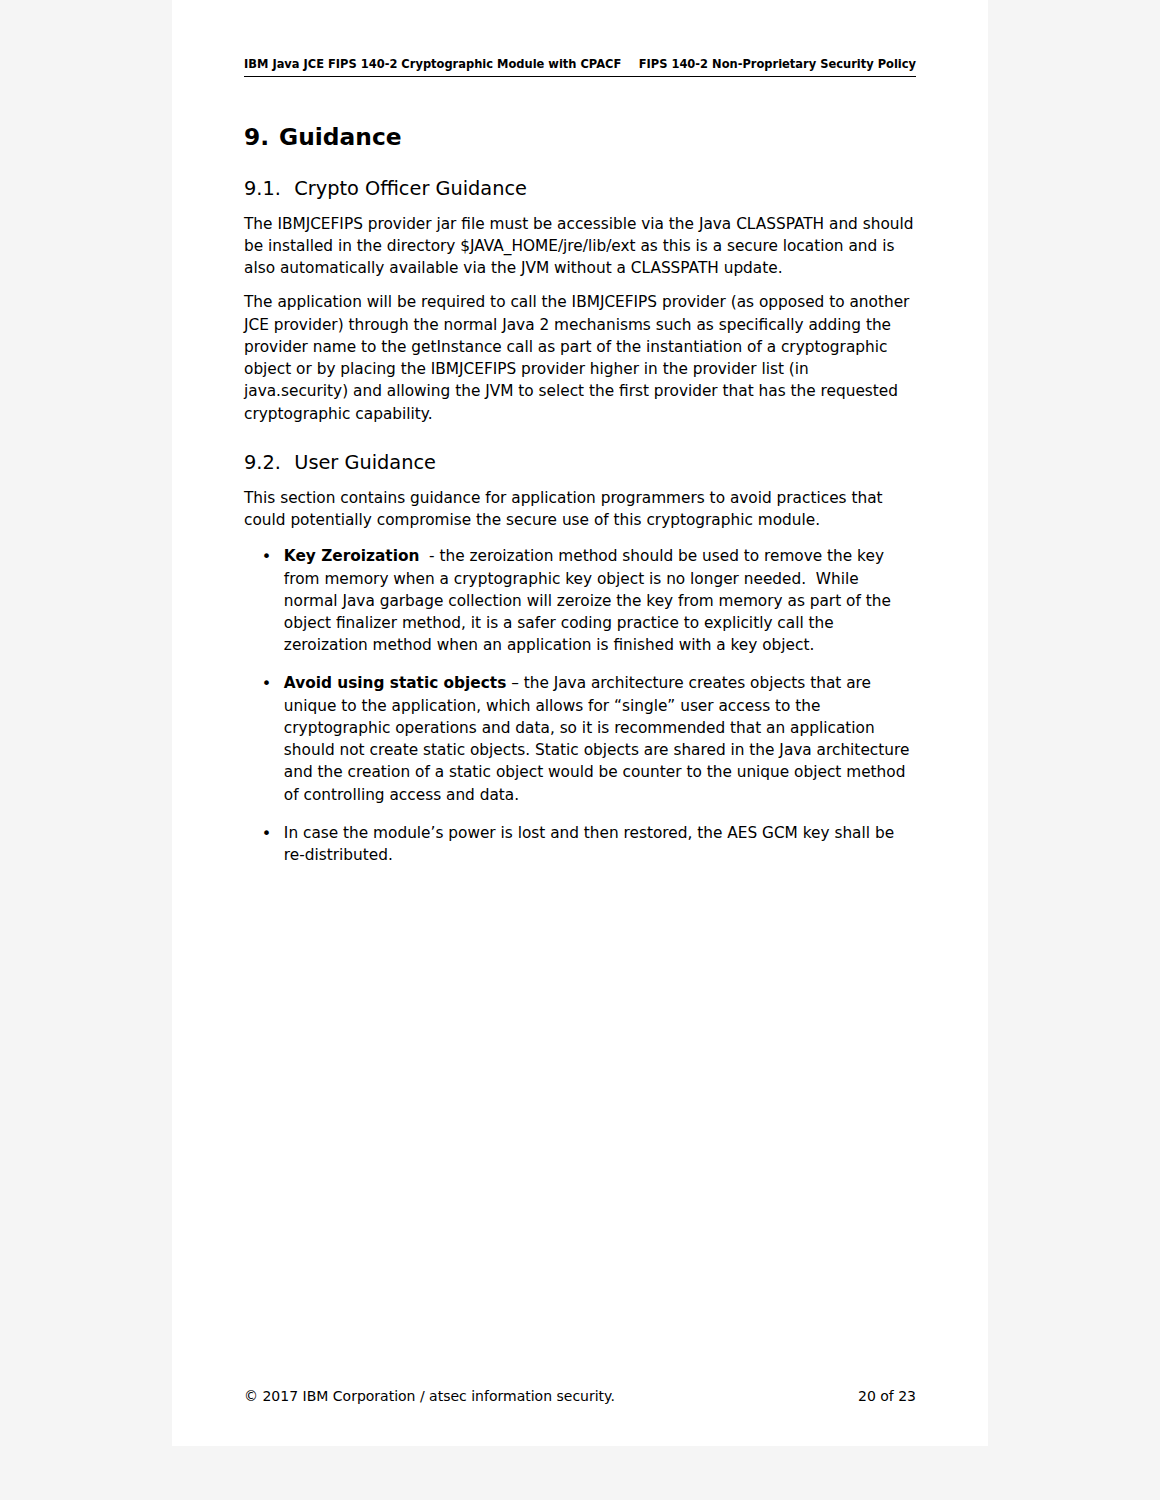IBM Java JCE FIPS 140-2 Cryptographic Module with CPACF
FIPS 140-2 Non-Proprietary Security Policy
9. Guidance
9.1. Crypto Officer Guidance
The IBMJCEFIPS provider jar file must be accessible via the Java CLASSPATH and should be installed in the directory $JAVA_HOME/jre/lib/ext as this is a secure location and is also automatically available via the JVM without a CLASSPATH update.
The application will be required to call the IBMJCEFIPS provider (as opposed to another JCE provider) through the normal Java 2 mechanisms such as specifically adding the provider name to the getInstance call as part of the instantiation of a cryptographic object or by placing the IBMJCEFIPS provider higher in the provider list (in java.security) and allowing the JVM to select the first provider that has the requested cryptographic capability.
9.2. User Guidance
This section contains guidance for application programmers to avoid practices that could potentially compromise the secure use of this cryptographic module.
Key Zeroization - the zeroization method should be used to remove the key from memory when a cryptographic key object is no longer needed. While normal Java garbage collection will zeroize the key from memory as part of the object finalizer method, it is a safer coding practice to explicitly call the zeroization method when an application is finished with a key object.
Avoid using static objects – the Java architecture creates objects that are unique to the application, which allows for “single” user access to the cryptographic operations and data, so it is recommended that an application should not create static objects. Static objects are shared in the Java architecture and the creation of a static object would be counter to the unique object method of controlling access and data.
In case the module’s power is lost and then restored, the AES GCM key shall be re-distributed.
© 2017 IBM Corporation / atsec information security.
20 of 23